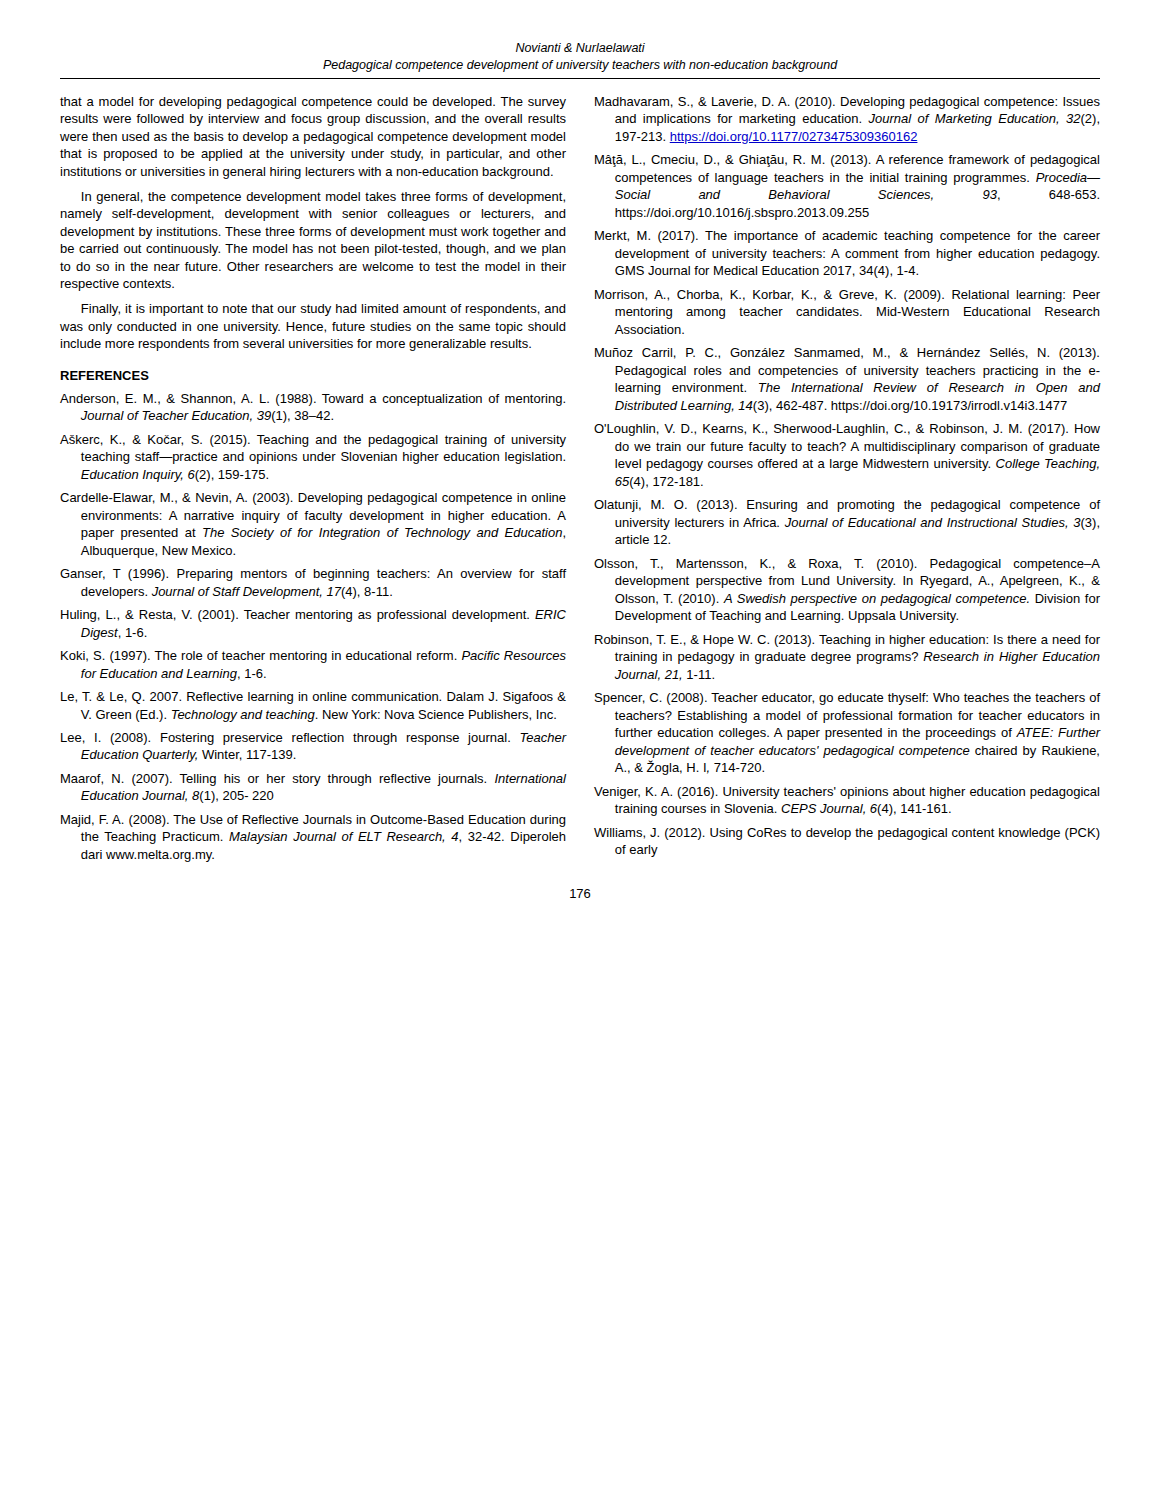Novianti & Nurlaelawati
Pedagogical competence development of university teachers with non-education background
that a model for developing pedagogical competence could be developed. The survey results were followed by interview and focus group discussion, and the overall results were then used as the basis to develop a pedagogical competence development model that is proposed to be applied at the university under study, in particular, and other institutions or universities in general hiring lecturers with a non-education background.
In general, the competence development model takes three forms of development, namely self-development, development with senior colleagues or lecturers, and development by institutions. These three forms of development must work together and be carried out continuously. The model has not been pilot-tested, though, and we plan to do so in the near future. Other researchers are welcome to test the model in their respective contexts.
Finally, it is important to note that our study had limited amount of respondents, and was only conducted in one university. Hence, future studies on the same topic should include more respondents from several universities for more generalizable results.
References
Anderson, E. M., & Shannon, A. L. (1988). Toward a conceptualization of mentoring. Journal of Teacher Education, 39(1), 38–42.
Aškerc, K., & Kočar, S. (2015). Teaching and the pedagogical training of university teaching staff—practice and opinions under Slovenian higher education legislation. Education Inquiry, 6(2), 159-175.
Cardelle-Elawar, M., & Nevin, A. (2003). Developing pedagogical competence in online environments: A narrative inquiry of faculty development in higher education. A paper presented at The Society of for Integration of Technology and Education, Albuquerque, New Mexico.
Ganser, T (1996). Preparing mentors of beginning teachers: An overview for staff developers. Journal of Staff Development, 17(4), 8-11.
Huling, L., & Resta, V. (2001). Teacher mentoring as professional development. ERIC Digest, 1-6.
Koki, S. (1997). The role of teacher mentoring in educational reform. Pacific Resources for Education and Learning, 1-6.
Le, T. & Le, Q. 2007. Reflective learning in online communication. Dalam J. Sigafoos & V. Green (Ed.). Technology and teaching. New York: Nova Science Publishers, Inc.
Lee, I. (2008). Fostering preservice reflection through response journal. Teacher Education Quarterly, Winter, 117-139.
Maarof, N. (2007). Telling his or her story through reflective journals. International Education Journal, 8(1), 205- 220
Majid, F. A. (2008). The Use of Reflective Journals in Outcome-Based Education during the Teaching Practicum. Malaysian Journal of ELT Research, 4, 32-42. Diperoleh dari www.melta.org.my.
Madhavaram, S., & Laverie, D. A. (2010). Developing pedagogical competence: Issues and implications for marketing education. Journal of Marketing Education, 32(2), 197-213. https://doi.org/10.1177/0273475309360162
Mâţă, L., Cmeciu, D., & Ghiaţău, R. M. (2013). A reference framework of pedagogical competences of language teachers in the initial training programmes. Procedia—Social and Behavioral Sciences, 93, 648-653. https://doi.org/10.1016/j.sbspro.2013.09.255
Merkt, M. (2017). The importance of academic teaching competence for the career development of university teachers: A comment from higher education pedagogy. GMS Journal for Medical Education 2017, 34(4), 1-4.
Morrison, A., Chorba, K., Korbar, K., & Greve, K. (2009). Relational learning: Peer mentoring among teacher candidates. Mid-Western Educational Research Association.
Muñoz Carril, P. C., González Sanmamed, M., & Hernández Sellés, N. (2013). Pedagogical roles and competencies of university teachers practicing in the e-learning environment. The International Review of Research in Open and Distributed Learning, 14(3), 462-487. https://doi.org/10.19173/irrodl.v14i3.1477
O'Loughlin, V. D., Kearns, K., Sherwood-Laughlin, C., & Robinson, J. M. (2017). How do we train our future faculty to teach? A multidisciplinary comparison of graduate level pedagogy courses offered at a large Midwestern university. College Teaching, 65(4), 172-181.
Olatunji, M. O. (2013). Ensuring and promoting the pedagogical competence of university lecturers in Africa. Journal of Educational and Instructional Studies, 3(3), article 12.
Olsson, T., Martensson, K., & Roxa, T. (2010). Pedagogical competence–A development perspective from Lund University. In Ryegard, A., Apelgreen, K., & Olsson, T. (2010). A Swedish perspective on pedagogical competence. Division for Development of Teaching and Learning. Uppsala University.
Robinson, T. E., & Hope W. C. (2013). Teaching in higher education: Is there a need for training in pedagogy in graduate degree programs? Research in Higher Education Journal, 21, 1-11.
Spencer, C. (2008). Teacher educator, go educate thyself: Who teaches the teachers of teachers? Establishing a model of professional formation for teacher educators in further education colleges. A paper presented in the proceedings of ATEE: Further development of teacher educators' pedagogical competence chaired by Raukiene, A., & Žogla, H. I, 714-720.
Veniger, K. A. (2016). University teachers' opinions about higher education pedagogical training courses in Slovenia. CEPS Journal, 6(4), 141-161.
Williams, J. (2012). Using CoRes to develop the pedagogical content knowledge (PCK) of early
176